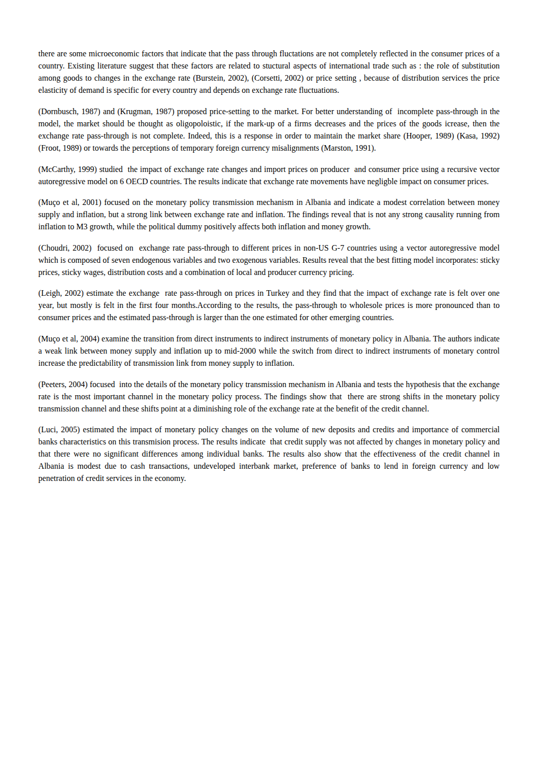there are some microeconomic factors that indicate that the pass through fluctations are not completely reflected in the consumer prices of a country. Existing literature suggest that these factors are related to stuctural aspects of international trade such as : the role of substitution among goods to changes in the exchange rate (Burstein, 2002), (Corsetti, 2002) or price setting , because of distribution services the price elasticity of demand is specific for every country and depends on exchange rate fluctuations.
(Dornbusch, 1987) and (Krugman, 1987) proposed price-setting to the market. For better understanding of incomplete pass-through in the model, the market should be thought as oligopoloistic, if the mark-up of a firms decreases and the prices of the goods icrease, then the exchange rate pass-through is not complete. Indeed, this is a response in order to maintain the market share (Hooper, 1989) (Kasa, 1992) (Froot, 1989) or towards the perceptions of temporary foreign currency misalignments (Marston, 1991).
(McCarthy, 1999) studied the impact of exchange rate changes and import prices on producer and consumer price using a recursive vector autoregressive model on 6 OECD countries. The results indicate that exchange rate movements have negligble impact on consumer prices.
(Muço et al, 2001) focused on the monetary policy transmission mechanism in Albania and indicate a modest correlation between money supply and inflation, but a strong link between exchange rate and inflation. The findings reveal that is not any strong causality running from inflation to M3 growth, while the political dummy positively affects both inflation and money growth.
(Choudri, 2002) focused on exchange rate pass-through to different prices in non-US G-7 countries using a vector autoregressive model which is composed of seven endogenous variables and two exogenous variables. Results reveal that the best fitting model incorporates: sticky prices, sticky wages, distribution costs and a combination of local and producer currency pricing.
(Leigh, 2002) estimate the exchange rate pass-through on prices in Turkey and they find that the impact of exchange rate is felt over one year, but mostly is felt in the first four months.According to the results, the pass-through to wholesole prices is more pronounced than to consumer prices and the estimated pass-through is larger than the one estimated for other emerging countries.
(Muço et al, 2004) examine the transition from direct instruments to indirect instruments of monetary policy in Albania. The authors indicate a weak link between money supply and inflation up to mid-2000 while the switch from direct to indirect instruments of monetary control increase the predictability of transmission link from money supply to inflation.
(Peeters, 2004) focused into the details of the monetary policy transmission mechanism in Albania and tests the hypothesis that the exchange rate is the most important channel in the monetary policy process. The findings show that there are strong shifts in the monetary policy transmission channel and these shifts point at a diminishing role of the exchange rate at the benefit of the credit channel.
(Luci, 2005) estimated the impact of monetary policy changes on the volume of new deposits and credits and importance of commercial banks characteristics on this transmision process. The results indicate that credit supply was not affected by changes in monetary policy and that there were no significant differences among individual banks. The results also show that the effectiveness of the credit channel in Albania is modest due to cash transactions, undeveloped interbank market, preference of banks to lend in foreign currency and low penetration of credit services in the economy.